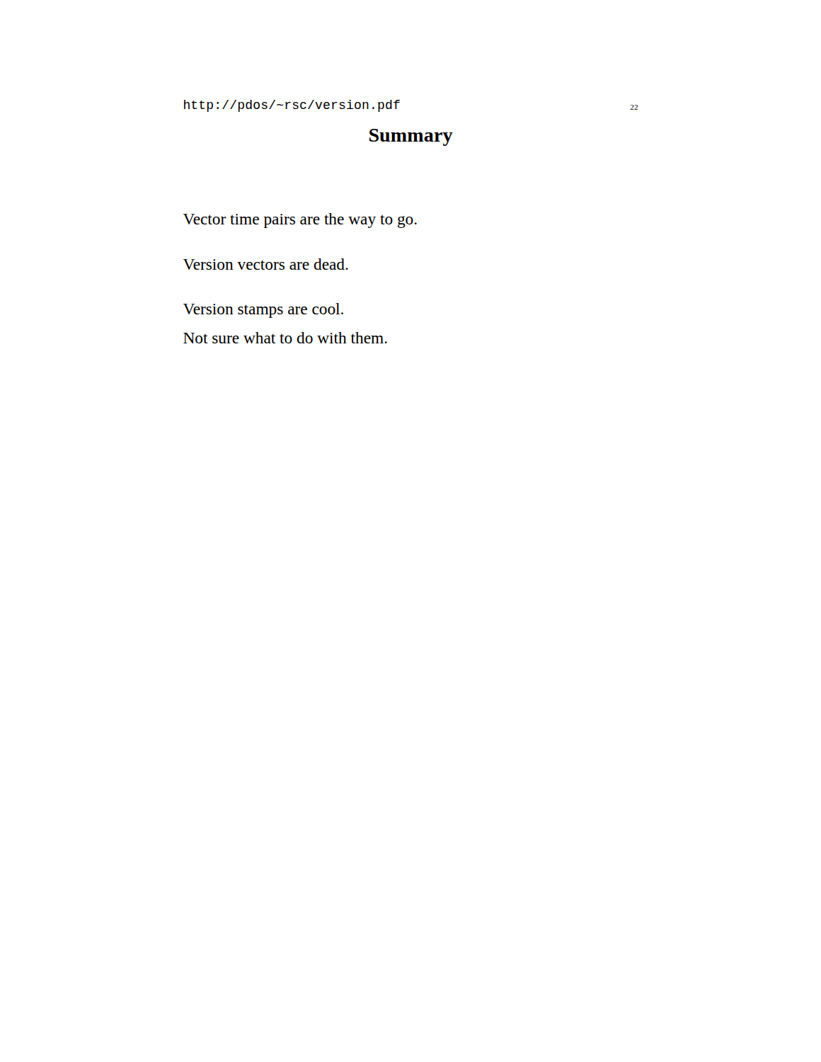http://pdos/~rsc/version.pdf 22
Summary
Vector time pairs are the way to go.
Version vectors are dead.
Version stamps are cool.
Not sure what to do with them.